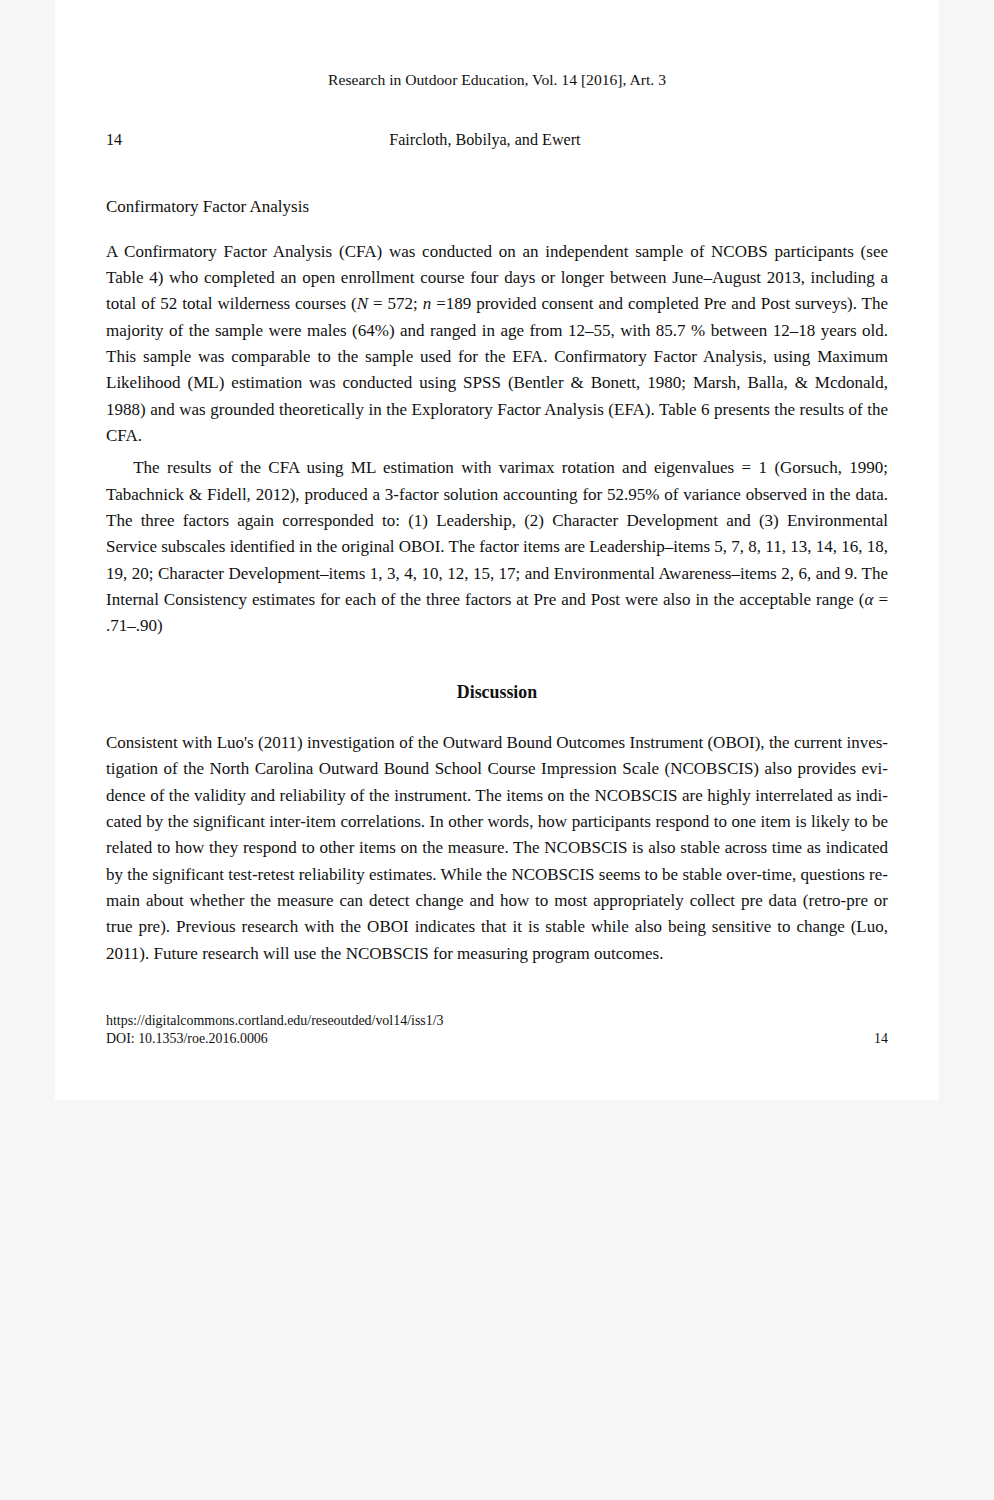Research in Outdoor Education, Vol. 14 [2016], Art. 3
14 Faircloth, Bobilya, and Ewert
Confirmatory Factor Analysis
A Confirmatory Factor Analysis (CFA) was conducted on an independent sample of NCOBS participants (see Table 4) who completed an open enrollment course four days or longer between June–August 2013, including a total of 52 total wilderness courses (N = 572; n =189 provided consent and completed Pre and Post surveys). The majority of the sample were males (64%) and ranged in age from 12–55, with 85.7 % between 12–18 years old. This sample was comparable to the sample used for the EFA. Confirmatory Factor Analysis, using Maximum Likelihood (ML) estimation was conducted using SPSS (Bentler & Bonett, 1980; Marsh, Balla, & Mcdonald, 1988) and was grounded theoretically in the Exploratory Factor Analysis (EFA). Table 6 presents the results of the CFA.
The results of the CFA using ML estimation with varimax rotation and eigenvalues = 1 (Gorsuch, 1990; Tabachnick & Fidell, 2012), produced a 3-factor solution accounting for 52.95% of variance observed in the data. The three factors again corresponded to: (1) Leadership, (2) Character Development and (3) Environmental Service subscales identified in the original OBOI. The factor items are Leadership–items 5, 7, 8, 11, 13, 14, 16, 18, 19, 20; Character Development–items 1, 3, 4, 10, 12, 15, 17; and Environmental Awareness–items 2, 6, and 9. The Internal Consistency estimates for each of the three factors at Pre and Post were also in the acceptable range (α = .71–.90)
Discussion
Consistent with Luo's (2011) investigation of the Outward Bound Outcomes Instrument (OBOI), the current investigation of the North Carolina Outward Bound School Course Impression Scale (NCOBSCIS) also provides evidence of the validity and reliability of the instrument. The items on the NCOBSCIS are highly interrelated as indicated by the significant inter-item correlations. In other words, how participants respond to one item is likely to be related to how they respond to other items on the measure. The NCOBSCIS is also stable across time as indicated by the significant test-retest reliability estimates. While the NCOBSCIS seems to be stable over-time, questions remain about whether the measure can detect change and how to most appropriately collect pre data (retro-pre or true pre). Previous research with the OBOI indicates that it is stable while also being sensitive to change (Luo, 2011). Future research will use the NCOBSCIS for measuring program outcomes.
https://digitalcommons.cortland.edu/reseoutded/vol14/iss1/3
DOI: 10.1353/roe.2016.0006
14